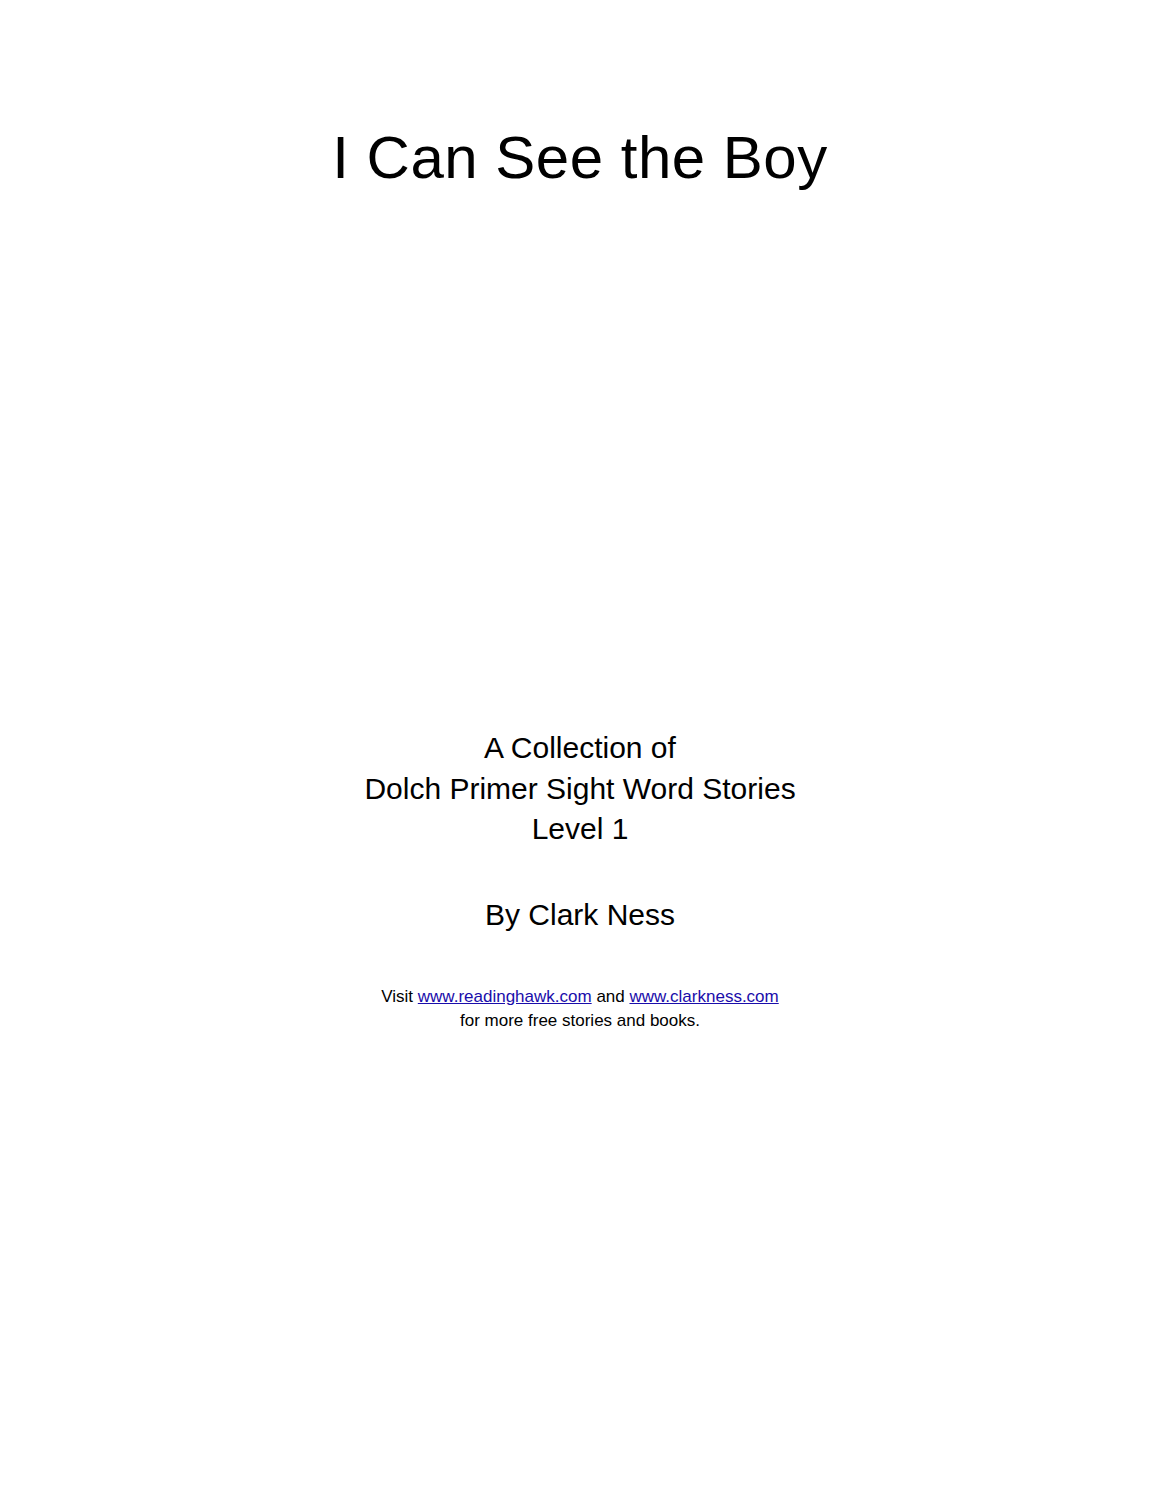I Can See the Boy
A Collection of
Dolch Primer Sight Word Stories
Level 1
By Clark Ness
Visit www.readinghawk.com and www.clarkness.com
for more free stories and books.